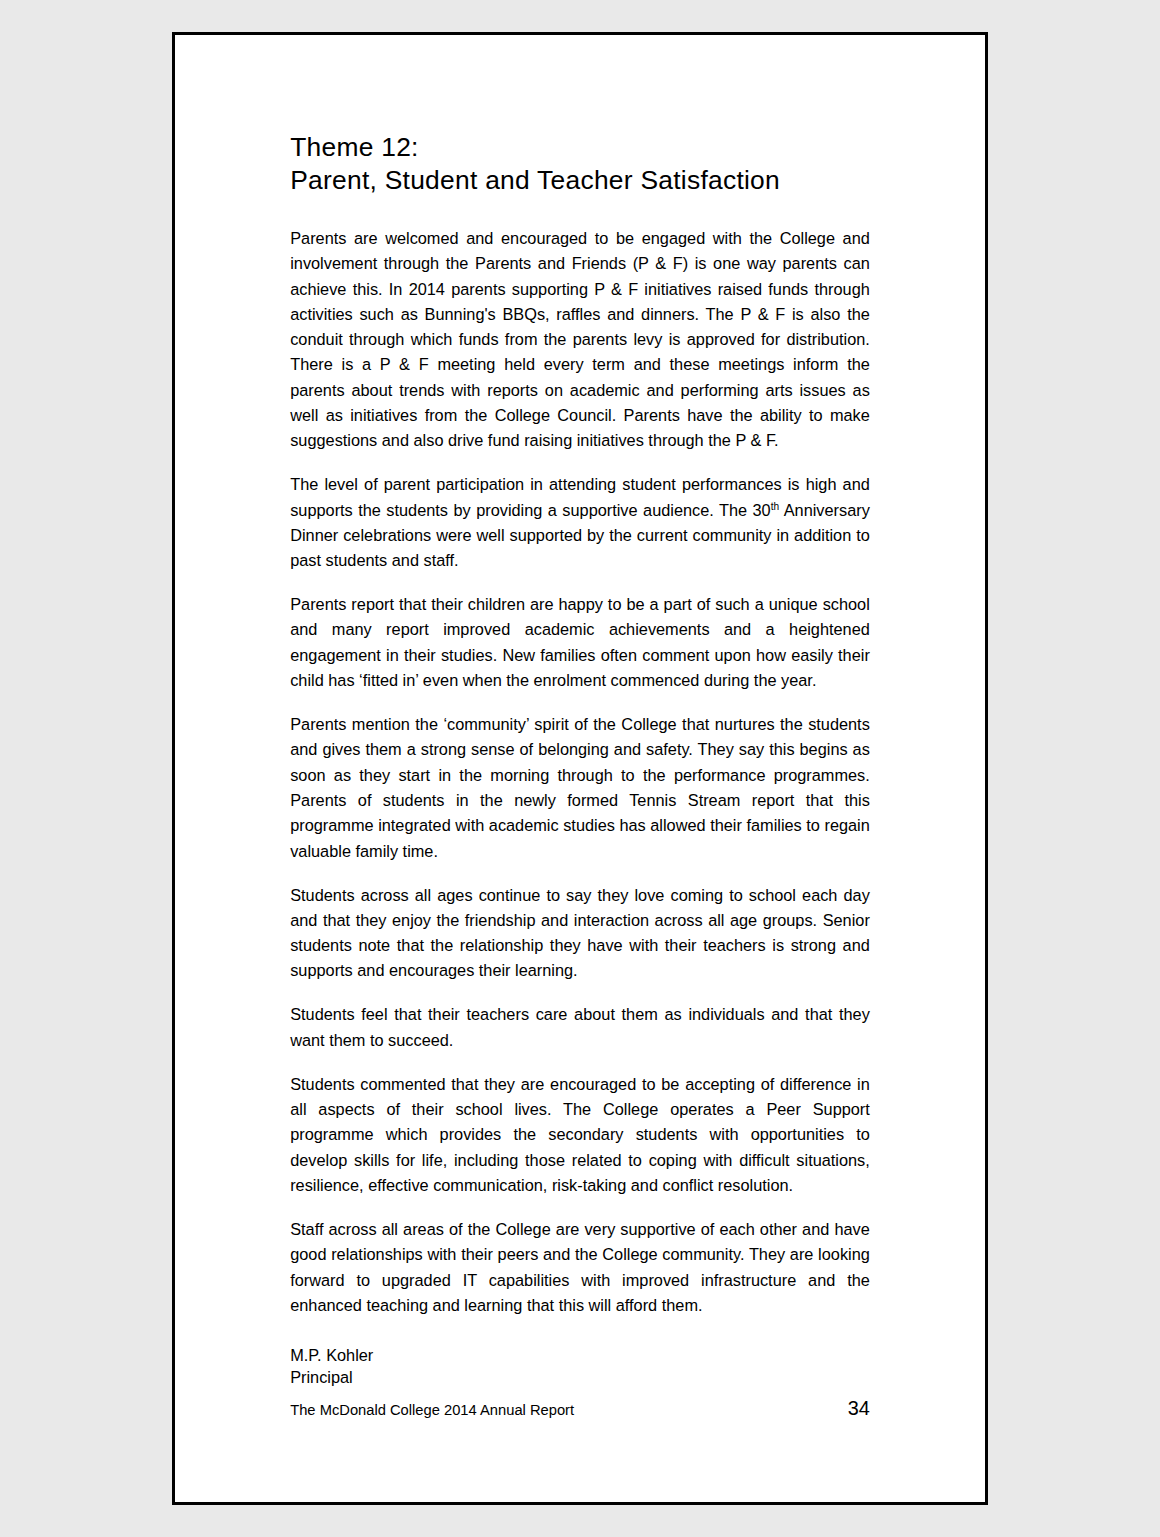Theme 12:
Parent, Student and Teacher Satisfaction
Parents are welcomed and encouraged to be engaged with the College and involvement through the Parents and Friends (P & F) is one way parents can achieve this. In 2014 parents supporting P & F initiatives raised funds through activities such as Bunning's BBQs, raffles and dinners. The P & F is also the conduit through which funds from the parents levy is approved for distribution. There is a P & F meeting held every term and these meetings inform the parents about trends with reports on academic and performing arts issues as well as initiatives from the College Council. Parents have the ability to make suggestions and also drive fund raising initiatives through the P & F.
The level of parent participation in attending student performances is high and supports the students by providing a supportive audience. The 30th Anniversary Dinner celebrations were well supported by the current community in addition to past students and staff.
Parents report that their children are happy to be a part of such a unique school and many report improved academic achievements and a heightened engagement in their studies. New families often comment upon how easily their child has ‘fitted in’ even when the enrolment commenced during the year.
Parents mention the ‘community’ spirit of the College that nurtures the students and gives them a strong sense of belonging and safety. They say this begins as soon as they start in the morning through to the performance programmes. Parents of students in the newly formed Tennis Stream report that this programme integrated with academic studies has allowed their families to regain valuable family time.
Students across all ages continue to say they love coming to school each day and that they enjoy the friendship and interaction across all age groups. Senior students note that the relationship they have with their teachers is strong and supports and encourages their learning.
Students feel that their teachers care about them as individuals and that they want them to succeed.
Students commented that they are encouraged to be accepting of difference in all aspects of their school lives. The College operates a Peer Support programme which provides the secondary students with opportunities to develop skills for life, including those related to coping with difficult situations, resilience, effective communication, risk-taking and conflict resolution.
Staff across all areas of the College are very supportive of each other and have good relationships with their peers and the College community. They are looking forward to upgraded IT capabilities with improved infrastructure and the enhanced teaching and learning that this will afford them.
M.P. Kohler Principal
The McDonald College 2014 Annual Report 34